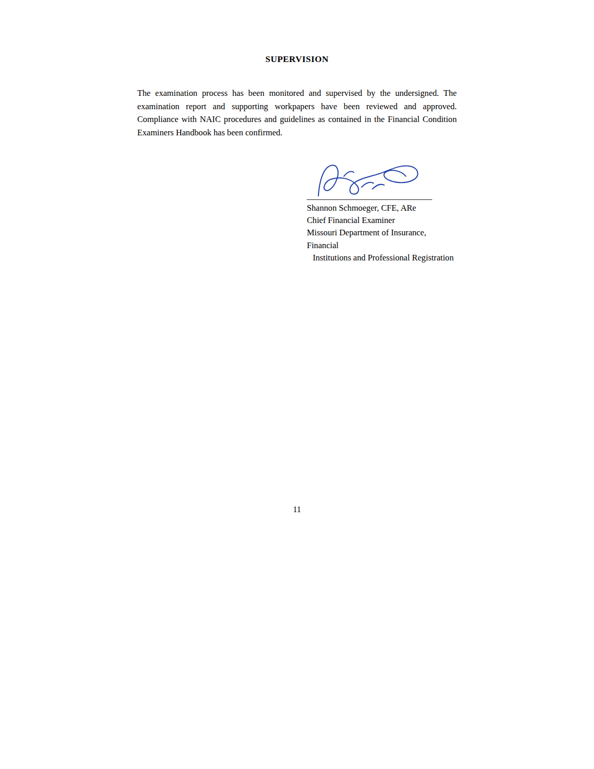SUPERVISION
The examination process has been monitored and supervised by the undersigned. The examination report and supporting workpapers have been reviewed and approved. Compliance with NAIC procedures and guidelines as contained in the Financial Condition Examiners Handbook has been confirmed.
Shannon Schmoeger, CFE, ARe
Chief Financial Examiner
Missouri Department of Insurance, Financial
Institutions and Professional Registration
11